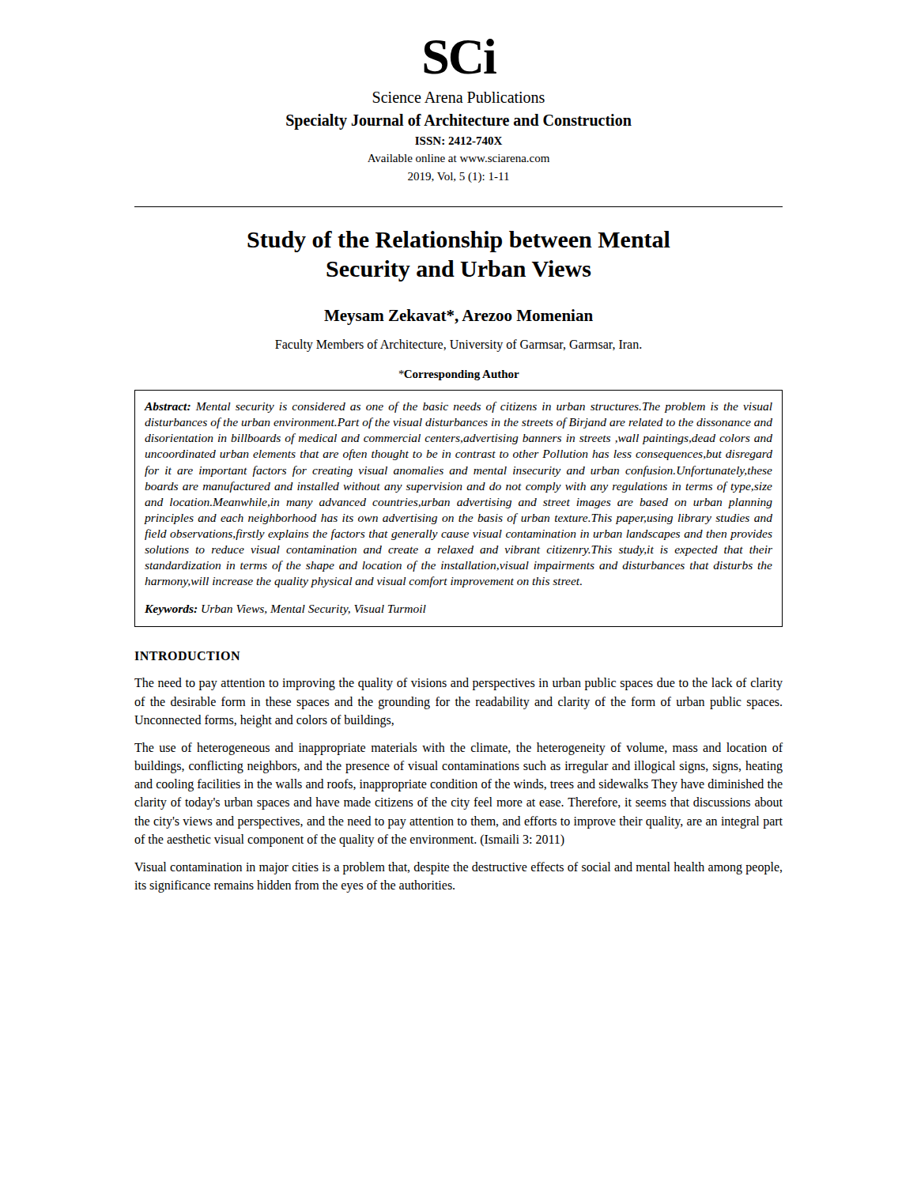SCi
Science Arena Publications
Specialty Journal of Architecture and Construction
ISSN: 2412-740X
Available online at www.sciarena.com
2019, Vol, 5 (1): 1-11
Study of the Relationship between Mental
Security and Urban Views
Meysam Zekavat*, Arezoo Momenian
Faculty Members of Architecture, University of Garmsar, Garmsar, Iran.
*Corresponding Author
Abstract: Mental security is considered as one of the basic needs of citizens in urban structures.The problem is the visual disturbances of the urban environment.Part of the visual disturbances in the streets of Birjand are related to the dissonance and disorientation in billboards of medical and commercial centers,advertising banners in streets ,wall paintings,dead colors and uncoordinated urban elements that are often thought to be in contrast to other Pollution has less consequences,but disregard for it are important factors for creating visual anomalies and mental insecurity and urban confusion.Unfortunately,these boards are manufactured and installed without any supervision and do not comply with any regulations in terms of type,size and location.Meanwhile,in many advanced countries,urban advertising and street images are based on urban planning principles and each neighborhood has its own advertising on the basis of urban texture.This paper,using library studies and field observations,firstly explains the factors that generally cause visual contamination in urban landscapes and then provides solutions to reduce visual contamination and create a relaxed and vibrant citizenry.This study,it is expected that their standardization in terms of the shape and location of the installation,visual impairments and disturbances that disturbs the harmony,will increase the quality physical and visual comfort improvement on this street.
Keywords: Urban Views, Mental Security, Visual Turmoil
INTRODUCTION
The need to pay attention to improving the quality of visions and perspectives in urban public spaces due to the lack of clarity of the desirable form in these spaces and the grounding for the readability and clarity of the form of urban public spaces. Unconnected forms, height and colors of buildings,
The use of heterogeneous and inappropriate materials with the climate, the heterogeneity of volume, mass and location of buildings, conflicting neighbors, and the presence of visual contaminations such as irregular and illogical signs, signs, heating and cooling facilities in the walls and roofs, inappropriate condition of the winds, trees and sidewalks They have diminished the clarity of today's urban spaces and have made citizens of the city feel more at ease. Therefore, it seems that discussions about the city's views and perspectives, and the need to pay attention to them, and efforts to improve their quality, are an integral part of the aesthetic visual component of the quality of the environment. (Ismaili 3: 2011)
Visual contamination in major cities is a problem that, despite the destructive effects of social and mental health among people, its significance remains hidden from the eyes of the authorities.